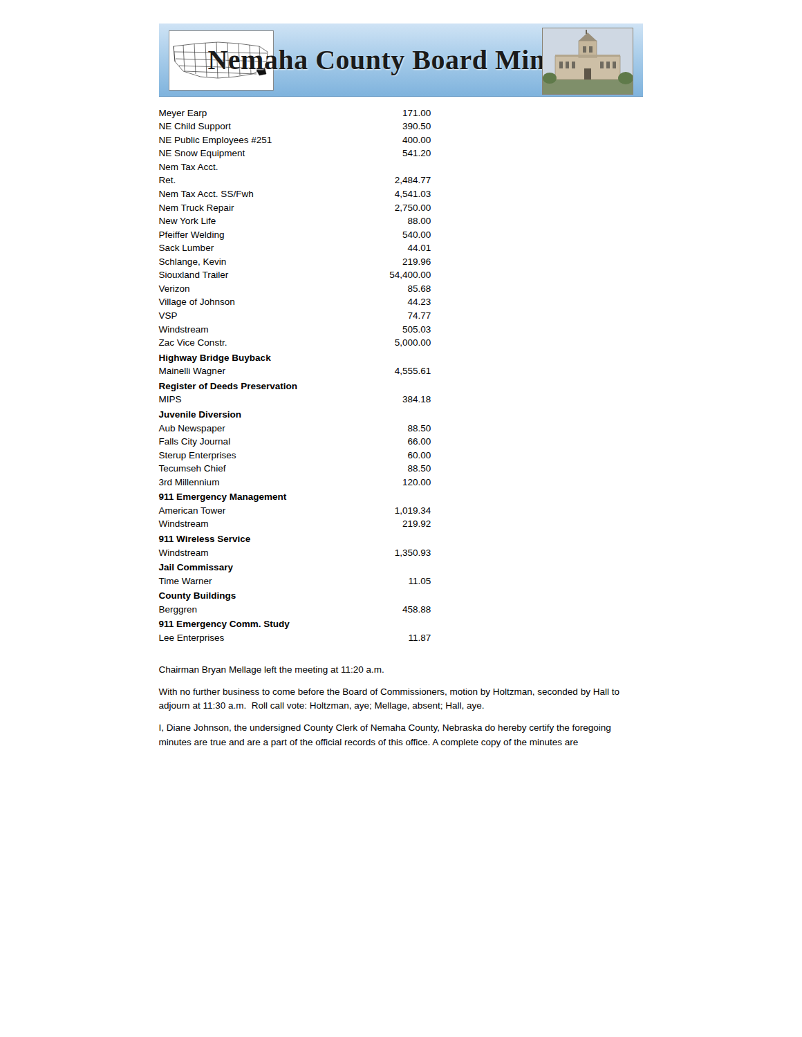Nemaha County Board Minutes
| Meyer Earp | 171.00 |
| NE Child Support | 390.50 |
| NE Public Employees #251 | 400.00 |
| NE Snow Equipment | 541.20 |
| Nem Tax Acct. Ret. | 2,484.77 |
| Nem Tax Acct. SS/Fwh | 4,541.03 |
| Nem Truck Repair | 2,750.00 |
| New York Life | 88.00 |
| Pfeiffer Welding | 540.00 |
| Sack Lumber | 44.01 |
| Schlange, Kevin | 219.96 |
| Siouxland Trailer | 54,400.00 |
| Verizon | 85.68 |
| Village of Johnson | 44.23 |
| VSP | 74.77 |
| Windstream | 505.03 |
| Zac Vice Constr. | 5,000.00 |
| Highway Bridge Buyback |
| Mainelli Wagner | 4,555.61 |
| Register of Deeds Preservation |
| MIPS | 384.18 |
| Juvenile Diversion |
| Aub Newspaper | 88.50 |
| Falls City Journal | 66.00 |
| Sterup Enterprises | 60.00 |
| Tecumseh Chief | 88.50 |
| 3rd Millennium | 120.00 |
| 911 Emergency Management |
| American Tower | 1,019.34 |
| Windstream | 219.92 |
| 911 Wireless Service |
| Windstream | 1,350.93 |
| Jail Commissary |
| Time Warner | 11.05 |
| County Buildings |
| Berggren | 458.88 |
| 911 Emergency Comm. Study |
| Lee Enterprises | 11.87 |
Chairman Bryan Mellage left the meeting at 11:20 a.m.
With no further business to come before the Board of Commissioners, motion by Holtzman, seconded by Hall to adjourn at 11:30 a.m. Roll call vote: Holtzman, aye; Mellage, absent; Hall, aye.
I, Diane Johnson, the undersigned County Clerk of Nemaha County, Nebraska do hereby certify the foregoing minutes are true and are a part of the official records of this office. A complete copy of the minutes are